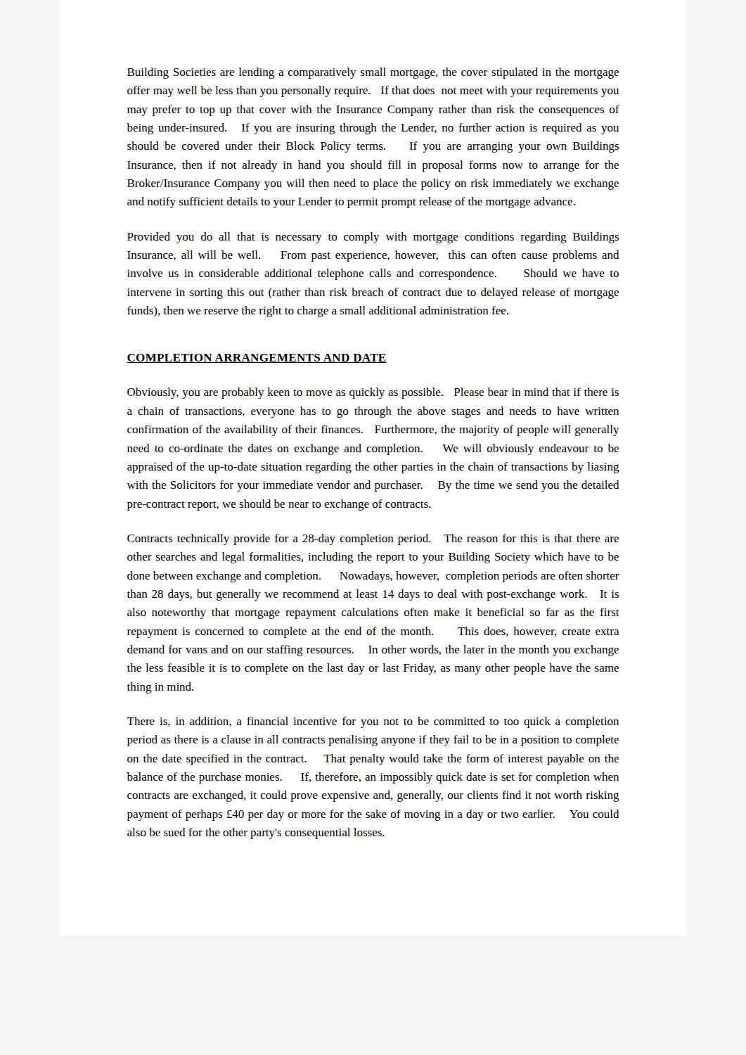Building Societies are lending a comparatively small mortgage, the cover stipulated in the mortgage offer may well be less than you personally require. If that does not meet with your requirements you may prefer to top up that cover with the Insurance Company rather than risk the consequences of being under-insured. If you are insuring through the Lender, no further action is required as you should be covered under their Block Policy terms. If you are arranging your own Buildings Insurance, then if not already in hand you should fill in proposal forms now to arrange for the Broker/Insurance Company you will then need to place the policy on risk immediately we exchange and notify sufficient details to your Lender to permit prompt release of the mortgage advance.
Provided you do all that is necessary to comply with mortgage conditions regarding Buildings Insurance, all will be well. From past experience, however, this can often cause problems and involve us in considerable additional telephone calls and correspondence. Should we have to intervene in sorting this out (rather than risk breach of contract due to delayed release of mortgage funds), then we reserve the right to charge a small additional administration fee.
Completion Arrangements and Date
Obviously, you are probably keen to move as quickly as possible. Please bear in mind that if there is a chain of transactions, everyone has to go through the above stages and needs to have written confirmation of the availability of their finances. Furthermore, the majority of people will generally need to co-ordinate the dates on exchange and completion. We will obviously endeavour to be appraised of the up-to-date situation regarding the other parties in the chain of transactions by liasing with the Solicitors for your immediate vendor and purchaser. By the time we send you the detailed pre-contract report, we should be near to exchange of contracts.
Contracts technically provide for a 28-day completion period. The reason for this is that there are other searches and legal formalities, including the report to your Building Society which have to be done between exchange and completion. Nowadays, however, completion periods are often shorter than 28 days, but generally we recommend at least 14 days to deal with post-exchange work. It is also noteworthy that mortgage repayment calculations often make it beneficial so far as the first repayment is concerned to complete at the end of the month. This does, however, create extra demand for vans and on our staffing resources. In other words, the later in the month you exchange the less feasible it is to complete on the last day or last Friday, as many other people have the same thing in mind.
There is, in addition, a financial incentive for you not to be committed to too quick a completion period as there is a clause in all contracts penalising anyone if they fail to be in a position to complete on the date specified in the contract. That penalty would take the form of interest payable on the balance of the purchase monies. If, therefore, an impossibly quick date is set for completion when contracts are exchanged, it could prove expensive and, generally, our clients find it not worth risking payment of perhaps £40 per day or more for the sake of moving in a day or two earlier. You could also be sued for the other party's consequential losses.